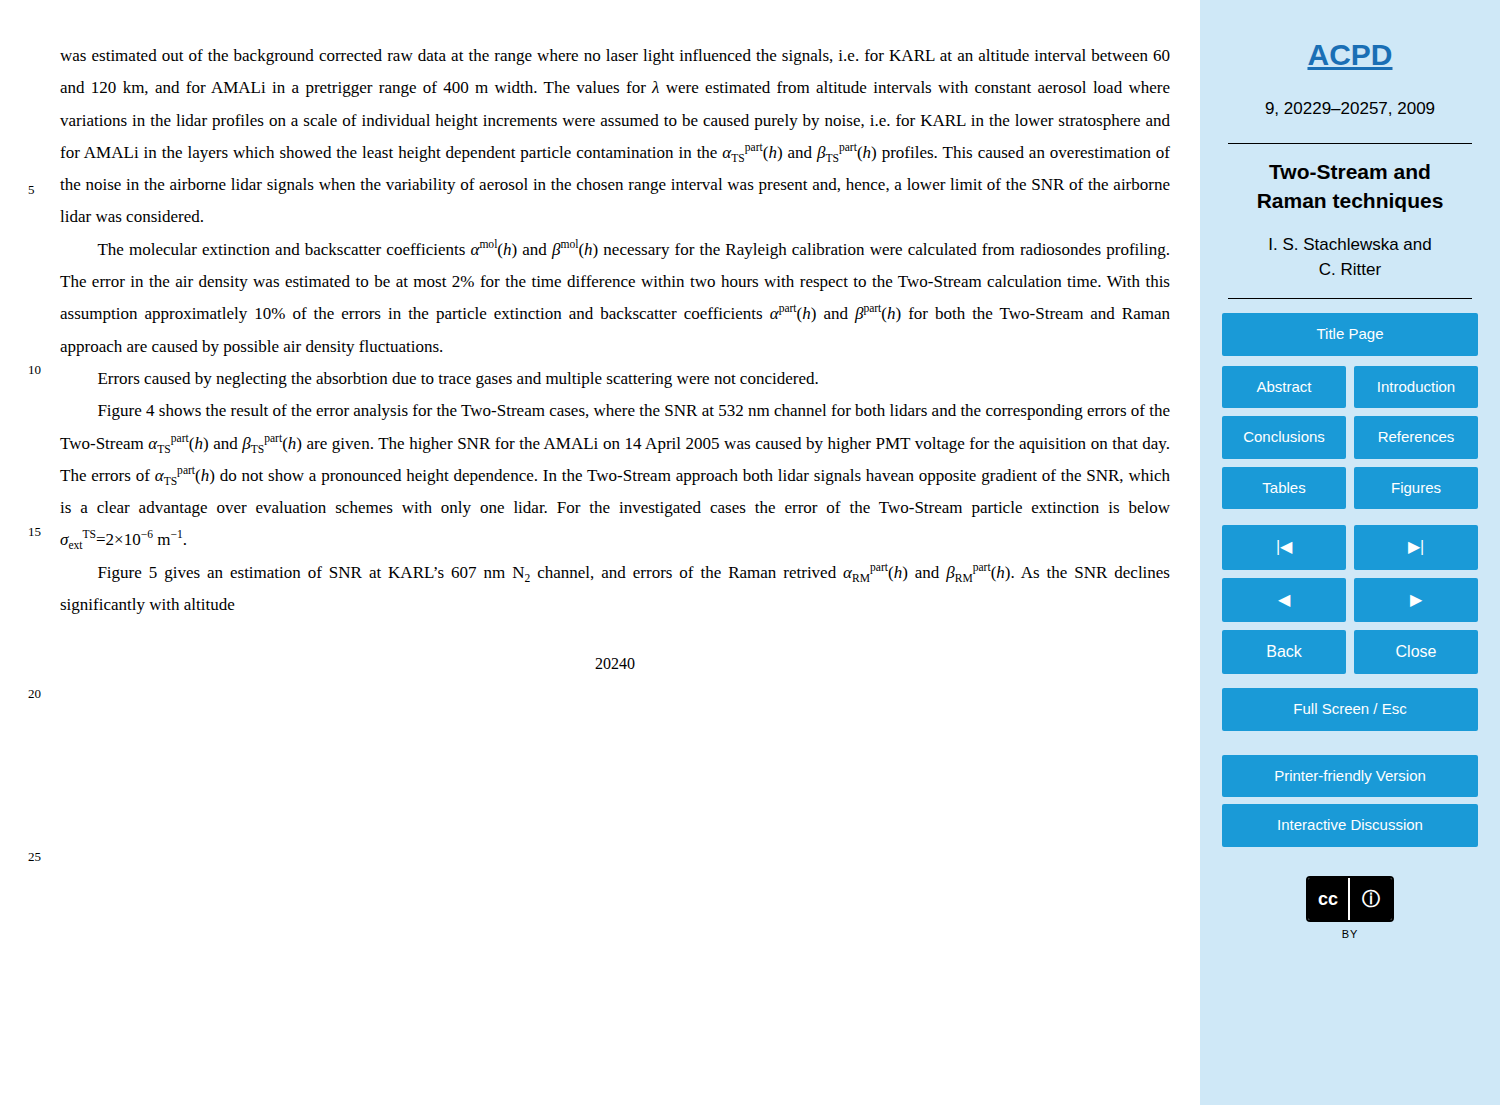5
10
15
20
25
was estimated out of the background corrected raw data at the range where no laser light influenced the signals, i.e. for KARL at an altitude interval between 60 and 120 km, and for AMALi in a pretrigger range of 400 m width. The values for λ were estimated from altitude intervals with constant aerosol load where variations in the lidar profiles on a scale of individual height increments were assumed to be caused purely by noise, i.e. for KARL in the lower stratosphere and for AMALi in the layers which showed the least height dependent particle contamination in the αTSpart(h) and βTSpart(h) profiles. This caused an overestimation of the noise in the airborne lidar signals when the variability of aerosol in the chosen range interval was present and, hence, a lower limit of the SNR of the airborne lidar was considered.
The molecular extinction and backscatter coefficients αmol(h) and βmol(h) necessary for the Rayleigh calibration were calculated from radiosondes profiling. The error in the air density was estimated to be at most 2% for the time difference within two hours with respect to the Two-Stream calculation time. With this assumption approximatlely 10% of the errors in the particle extinction and backscatter coefficients αpart(h) and βpart(h) for both the Two-Stream and Raman approach are caused by possible air density fluctuations.
Errors caused by neglecting the absorbtion due to trace gases and multiple scattering were not concidered.
Figure 4 shows the result of the error analysis for the Two-Stream cases, where the SNR at 532 nm channel for both lidars and the corresponding errors of the Two-Stream αTSpart(h) and βTSpart(h) are given. The higher SNR for the AMALi on 14 April 2005 was caused by higher PMT voltage for the aquisition on that day. The errors of αTSpart(h) do not show a pronounced height dependence. In the Two-Stream approach both lidar signals havean opposite gradient of the SNR, which is a clear advantage over evaluation schemes with only one lidar. For the investigated cases the error of the Two-Stream particle extinction is below σextTS=2×10−6 m−1.
Figure 5 gives an estimation of SNR at KARL’s 607 nm N2 channel, and errors of the Raman retrived αRMpart(h) and βRMpart(h). As the SNR declines significantly with altitude
20240
ACPD
9, 20229–20257, 2009
Two-Stream and
Raman techniques
I. S. Stachlewska and
C. Ritter
Title Page
Abstract Introduction Conclusions References Tables Figures
|◀ ▶| ◀ ▶ Back Close
Full Screen / Esc
Printer-friendly Version Interactive Discussion
ccⓘ
BY